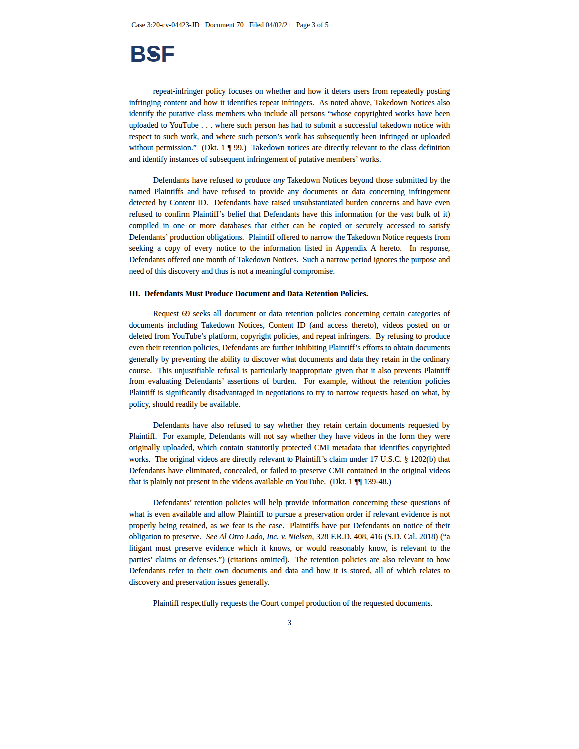Case 3:20-cv-04423-JD Document 70 Filed 04/02/21 Page 3 of 5
BSF
repeat-infringer policy focuses on whether and how it deters users from repeatedly posting infringing content and how it identifies repeat infringers. As noted above, Takedown Notices also identify the putative class members who include all persons “whose copyrighted works have been uploaded to YouTube . . . where such person has had to submit a successful takedown notice with respect to such work, and where such person’s work has subsequently been infringed or uploaded without permission.” (Dkt. 1 ¶ 99.) Takedown notices are directly relevant to the class definition and identify instances of subsequent infringement of putative members’ works.
Defendants have refused to produce any Takedown Notices beyond those submitted by the named Plaintiffs and have refused to provide any documents or data concerning infringement detected by Content ID. Defendants have raised unsubstantiated burden concerns and have even refused to confirm Plaintiff’s belief that Defendants have this information (or the vast bulk of it) compiled in one or more databases that either can be copied or securely accessed to satisfy Defendants’ production obligations. Plaintiff offered to narrow the Takedown Notice requests from seeking a copy of every notice to the information listed in Appendix A hereto. In response, Defendants offered one month of Takedown Notices. Such a narrow period ignores the purpose and need of this discovery and thus is not a meaningful compromise.
III. Defendants Must Produce Document and Data Retention Policies.
Request 69 seeks all document or data retention policies concerning certain categories of documents including Takedown Notices, Content ID (and access thereto), videos posted on or deleted from YouTube’s platform, copyright policies, and repeat infringers. By refusing to produce even their retention policies, Defendants are further inhibiting Plaintiff’s efforts to obtain documents generally by preventing the ability to discover what documents and data they retain in the ordinary course. This unjustifiable refusal is particularly inappropriate given that it also prevents Plaintiff from evaluating Defendants’ assertions of burden. For example, without the retention policies Plaintiff is significantly disadvantaged in negotiations to try to narrow requests based on what, by policy, should readily be available.
Defendants have also refused to say whether they retain certain documents requested by Plaintiff. For example, Defendants will not say whether they have videos in the form they were originally uploaded, which contain statutorily protected CMI metadata that identifies copyrighted works. The original videos are directly relevant to Plaintiff’s claim under 17 U.S.C. § 1202(b) that Defendants have eliminated, concealed, or failed to preserve CMI contained in the original videos that is plainly not present in the videos available on YouTube. (Dkt. 1 ¶¶ 139-48.)
Defendants’ retention policies will help provide information concerning these questions of what is even available and allow Plaintiff to pursue a preservation order if relevant evidence is not properly being retained, as we fear is the case. Plaintiffs have put Defendants on notice of their obligation to preserve. See Al Otro Lado, Inc. v. Nielsen, 328 F.R.D. 408, 416 (S.D. Cal. 2018) (“a litigant must preserve evidence which it knows, or would reasonably know, is relevant to the parties’ claims or defenses.”) (citations omitted). The retention policies are also relevant to how Defendants refer to their own documents and data and how it is stored, all of which relates to discovery and preservation issues generally.
Plaintiff respectfully requests the Court compel production of the requested documents.
3